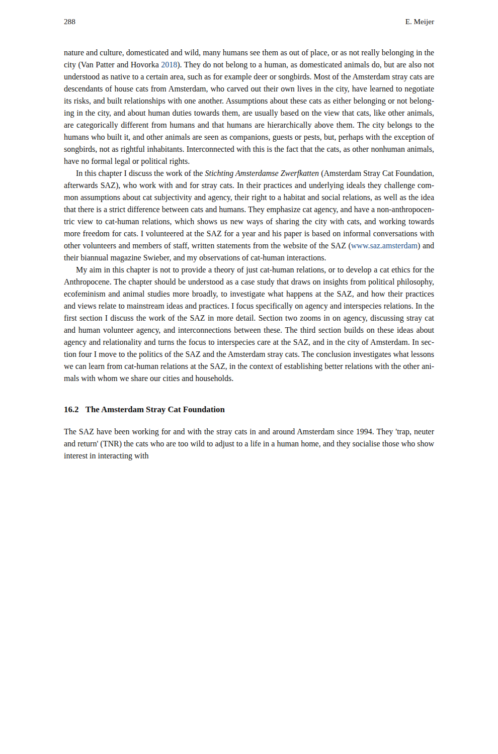288 E. Meijer
nature and culture, domesticated and wild, many humans see them as out of place, or as not really belonging in the city (Van Patter and Hovorka 2018). They do not belong to a human, as domesticated animals do, but are also not understood as native to a certain area, such as for example deer or songbirds. Most of the Amsterdam stray cats are descendants of house cats from Amsterdam, who carved out their own lives in the city, have learned to negotiate its risks, and built relationships with one another. Assumptions about these cats as either belonging or not belonging in the city, and about human duties towards them, are usually based on the view that cats, like other animals, are categorically different from humans and that humans are hierarchically above them. The city belongs to the humans who built it, and other animals are seen as companions, guests or pests, but, perhaps with the exception of songbirds, not as rightful inhabitants. Interconnected with this is the fact that the cats, as other nonhuman animals, have no formal legal or political rights.
In this chapter I discuss the work of the Stichting Amsterdamse Zwerfkatten (Amsterdam Stray Cat Foundation, afterwards SAZ), who work with and for stray cats. In their practices and underlying ideals they challenge common assumptions about cat subjectivity and agency, their right to a habitat and social relations, as well as the idea that there is a strict difference between cats and humans. They emphasize cat agency, and have a non-anthropocentric view to cat-human relations, which shows us new ways of sharing the city with cats, and working towards more freedom for cats. I volunteered at the SAZ for a year and his paper is based on informal conversations with other volunteers and members of staff, written statements from the website of the SAZ (www.saz.amsterdam) and their biannual magazine Swieber, and my observations of cat-human interactions.
My aim in this chapter is not to provide a theory of just cat-human relations, or to develop a cat ethics for the Anthropocene. The chapter should be understood as a case study that draws on insights from political philosophy, ecofeminism and animal studies more broadly, to investigate what happens at the SAZ, and how their practices and views relate to mainstream ideas and practices. I focus specifically on agency and interspecies relations. In the first section I discuss the work of the SAZ in more detail. Section two zooms in on agency, discussing stray cat and human volunteer agency, and interconnections between these. The third section builds on these ideas about agency and relationality and turns the focus to interspecies care at the SAZ, and in the city of Amsterdam. In section four I move to the politics of the SAZ and the Amsterdam stray cats. The conclusion investigates what lessons we can learn from cat-human relations at the SAZ, in the context of establishing better relations with the other animals with whom we share our cities and households.
16.2 The Amsterdam Stray Cat Foundation
The SAZ have been working for and with the stray cats in and around Amsterdam since 1994. They 'trap, neuter and return' (TNR) the cats who are too wild to adjust to a life in a human home, and they socialise those who show interest in interacting with